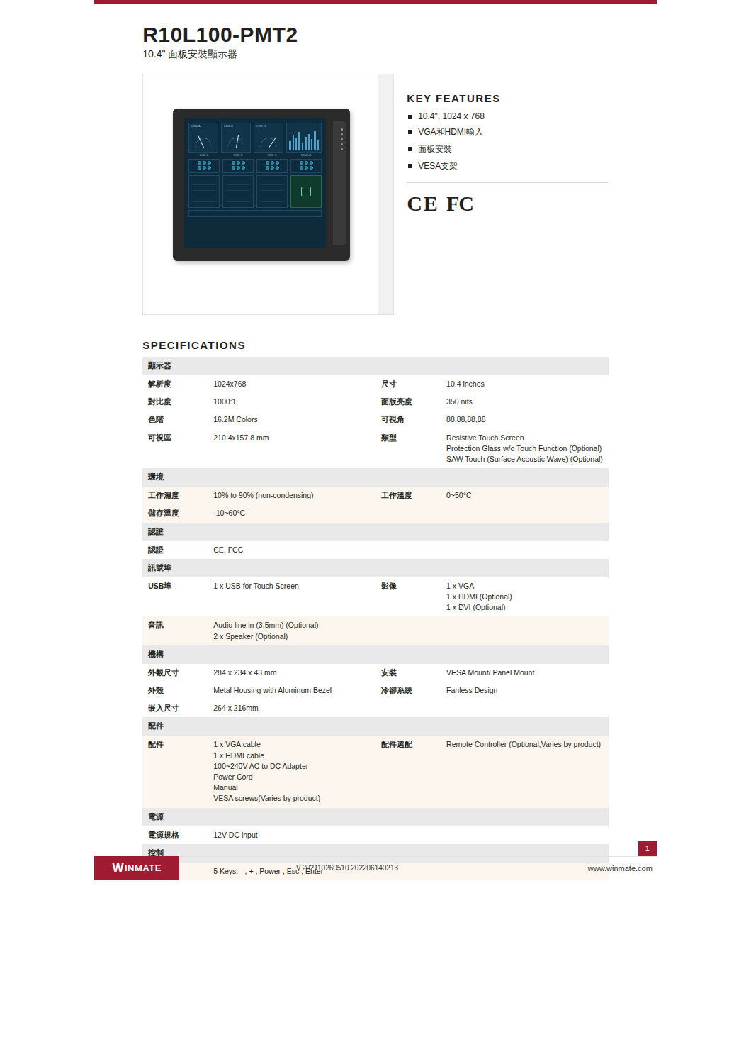R10L100-PMT2
10.4" 面板安裝顯示器
LINE A
LINE B
LINE C
LINE A
LINE B
LINE C
STATUS
KEY FEATURES
10.4", 1024 x 768
VGA和HDMI輸入
面板安裝
VESA支架
C E FC
SPECIFICATIONS
| 顯示器 |
| 解析度 | 1024x768 | 尺寸 | 10.4 inches |
| 對比度 | 1000:1 | 面版亮度 | 350 nits |
| 色階 | 16.2M Colors | 可視角 | 88,88,88,88 |
| 可視區 | 210.4x157.8 mm | 類型 | Resistive Touch Screen Protection Glass w/o Touch Function (Optional) SAW Touch (Surface Acoustic Wave) (Optional) |
| 環境 |
| 工作濕度 | 10% to 90% (non-condensing) | 工作溫度 | 0~50°C |
| 儲存溫度 | -10~60°C | | |
| 認證 |
| 認證 | CE, FCC |
| 訊號埠 |
| USB埠 | 1 x USB for Touch Screen | 影像 | 1 x VGA 1 x HDMI (Optional) 1 x DVI (Optional) |
| 音訊 | Audio line in (3.5mm) (Optional) 2 x Speaker (Optional) | | |
| 機構 |
| 外觀尺寸 | 284 x 234 x 43 mm | 安裝 | VESA Mount/ Panel Mount |
| 外殼 | Metal Housing with Aluminum Bezel | 冷卻系統 | Fanless Design |
| 嵌入尺寸 | 264 x 216mm | | |
| 配件 |
| 配件 | 1 x VGA cable 1 x HDMI cable 100~240V AC to DC Adapter Power Cord Manual VESA screws(Varies by product) | 配件選配 | Remote Controller (Optional,Varies by product) |
| 電源 |
| 電源規格 | 12V DC input |
| 控制 |
| 按鈕 | 5 Keys: - , + , Power , Esc , Enter |
1
WINMATE
V.202110260510.202206140213
www.winmate.com